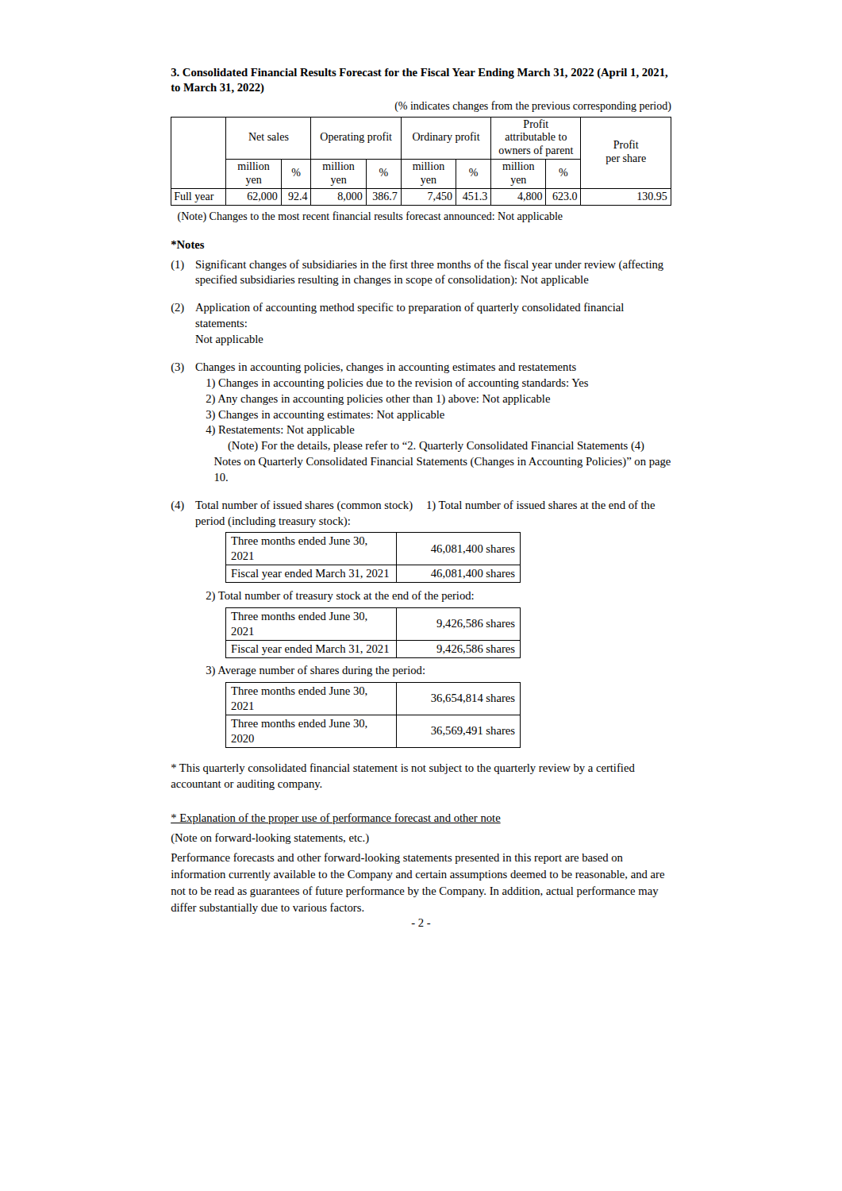3. Consolidated Financial Results Forecast for the Fiscal Year Ending March 31, 2022 (April 1, 2021, to March 31, 2022)
(% indicates changes from the previous corresponding period)
| | Net sales | Operating profit | Ordinary profit | Profit attributable to owners of parent | Profit per share |
| --- | --- | --- | --- | --- | --- |
| million yen | % | million yen | % | million yen | % | million yen | % |
| Full year | 62,000 | 92.4 | 8,000 | 386.7 | 7,450 | 451.3 | 4,800 | 623.0 | 130.95 |
(Note) Changes to the most recent financial results forecast announced: Not applicable
*Notes
(1) Significant changes of subsidiaries in the first three months of the fiscal year under review (affecting specified subsidiaries resulting in changes in scope of consolidation): Not applicable
(2) Application of accounting method specific to preparation of quarterly consolidated financial statements:
Not applicable
(3) Changes in accounting policies, changes in accounting estimates and restatements 1) Changes in accounting policies due to the revision of accounting standards: Yes 2) Any changes in accounting policies other than 1) above: Not applicable 3) Changes in accounting estimates: Not applicable 4) Restatements: Not applicable (Note) For the details, please refer to “2. Quarterly Consolidated Financial Statements (4) Notes on Quarterly Consolidated Financial Statements (Changes in Accounting Policies)” on page 10.
(4) Total number of issued shares (common stock) 1) Total number of issued shares at the end of the period (including treasury stock):
| Three months ended June 30, 2021 | 46,081,400 shares |
| Fiscal year ended March 31, 2021 | 46,081,400 shares |
2) Total number of treasury stock at the end of the period:
| Three months ended June 30, 2021 | 9,426,586 shares |
| Fiscal year ended March 31, 2021 | 9,426,586 shares |
3) Average number of shares during the period:
| Three months ended June 30, 2021 | 36,654,814 shares |
| Three months ended June 30, 2020 | 36,569,491 shares |
* This quarterly consolidated financial statement is not subject to the quarterly review by a certified accountant or auditing company.
* Explanation of the proper use of performance forecast and other note
(Note on forward-looking statements, etc.)
Performance forecasts and other forward-looking statements presented in this report are based on information currently available to the Company and certain assumptions deemed to be reasonable, and are not to be read as guarantees of future performance by the Company. In addition, actual performance may differ substantially due to various factors.
- 2 -